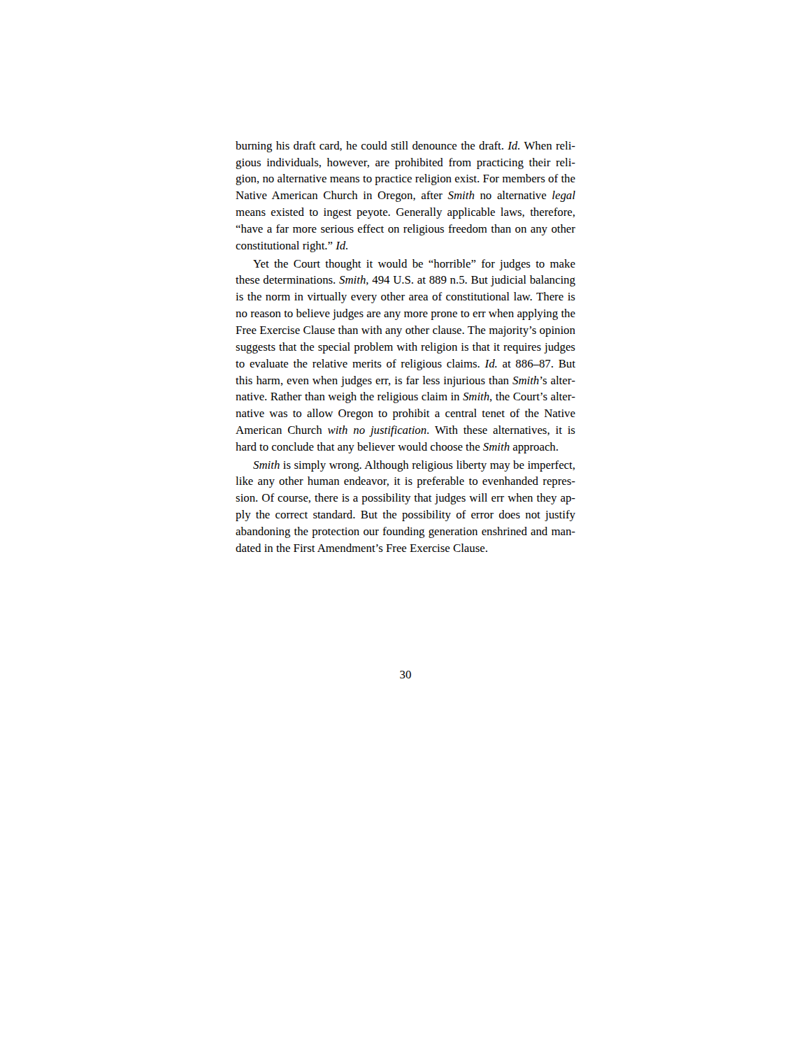burning his draft card, he could still denounce the draft. Id. When religious individuals, however, are prohibited from practicing their religion, no alternative means to practice religion exist. For members of the Native American Church in Oregon, after Smith no alternative legal means existed to ingest peyote. Generally applicable laws, therefore, “have a far more serious effect on religious freedom than on any other constitutional right.” Id.
Yet the Court thought it would be “horrible” for judges to make these determinations. Smith, 494 U.S. at 889 n.5. But judicial balancing is the norm in virtually every other area of constitutional law. There is no reason to believe judges are any more prone to err when applying the Free Exercise Clause than with any other clause. The majority’s opinion suggests that the special problem with religion is that it requires judges to evaluate the relative merits of religious claims. Id. at 886–87. But this harm, even when judges err, is far less injurious than Smith’s alternative. Rather than weigh the religious claim in Smith, the Court’s alternative was to allow Oregon to prohibit a central tenet of the Native American Church with no justification. With these alternatives, it is hard to conclude that any believer would choose the Smith approach.
Smith is simply wrong. Although religious liberty may be imperfect, like any other human endeavor, it is preferable to evenhanded repression. Of course, there is a possibility that judges will err when they apply the correct standard. But the possibility of error does not justify abandoning the protection our founding generation enshrined and mandated in the First Amendment’s Free Exercise Clause.
30